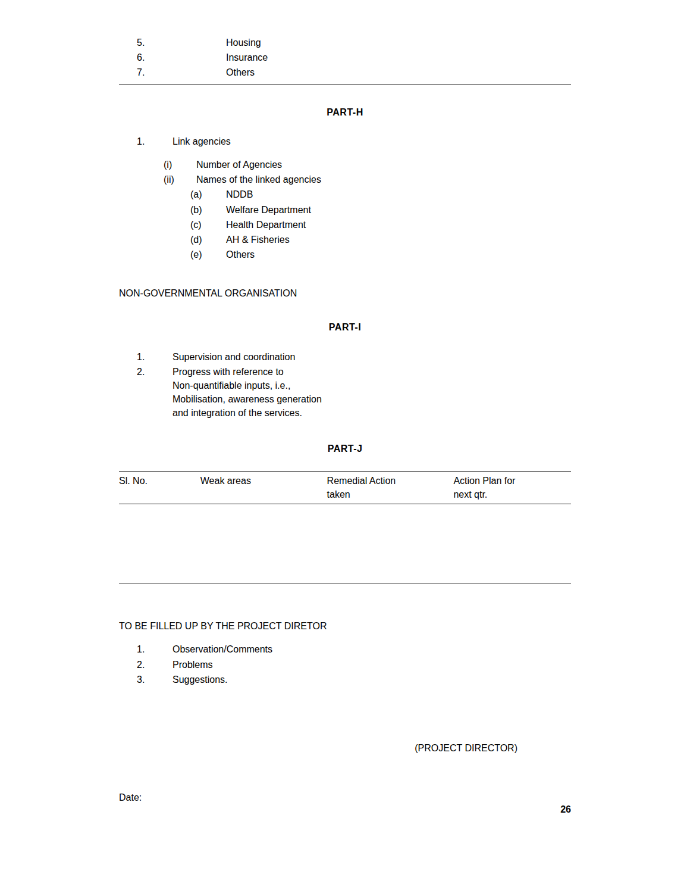| 5. | Housing |
| 6. | Insurance |
| 7. | Others |
PART-H
| 1. | Link agencies |
| (i) | Number of Agencies |
| (ii) | Names of the linked agencies |
| (a) | NDDB |
| (b) | Welfare Department |
| (c) | Health Department |
| (d) | AH & Fisheries |
| (e) | Others |
NON-GOVERNMENTAL ORGANISATION
PART-I
| 1. | Supervision and coordination |
| 2. | Progress with reference to Non-quantifiable inputs, i.e., Mobilisation, awareness generation and integration of the services. |
PART-J
| Sl. No. | Weak areas | Remedial Action taken | Action Plan for next qtr. |
| --- | --- | --- | --- |
TO BE FILLED UP BY THE PROJECT DIRETOR
| 1. | Observation/Comments |
| 2. | Problems |
| 3. | Suggestions. |
(PROJECT DIRECTOR)
Date:
26